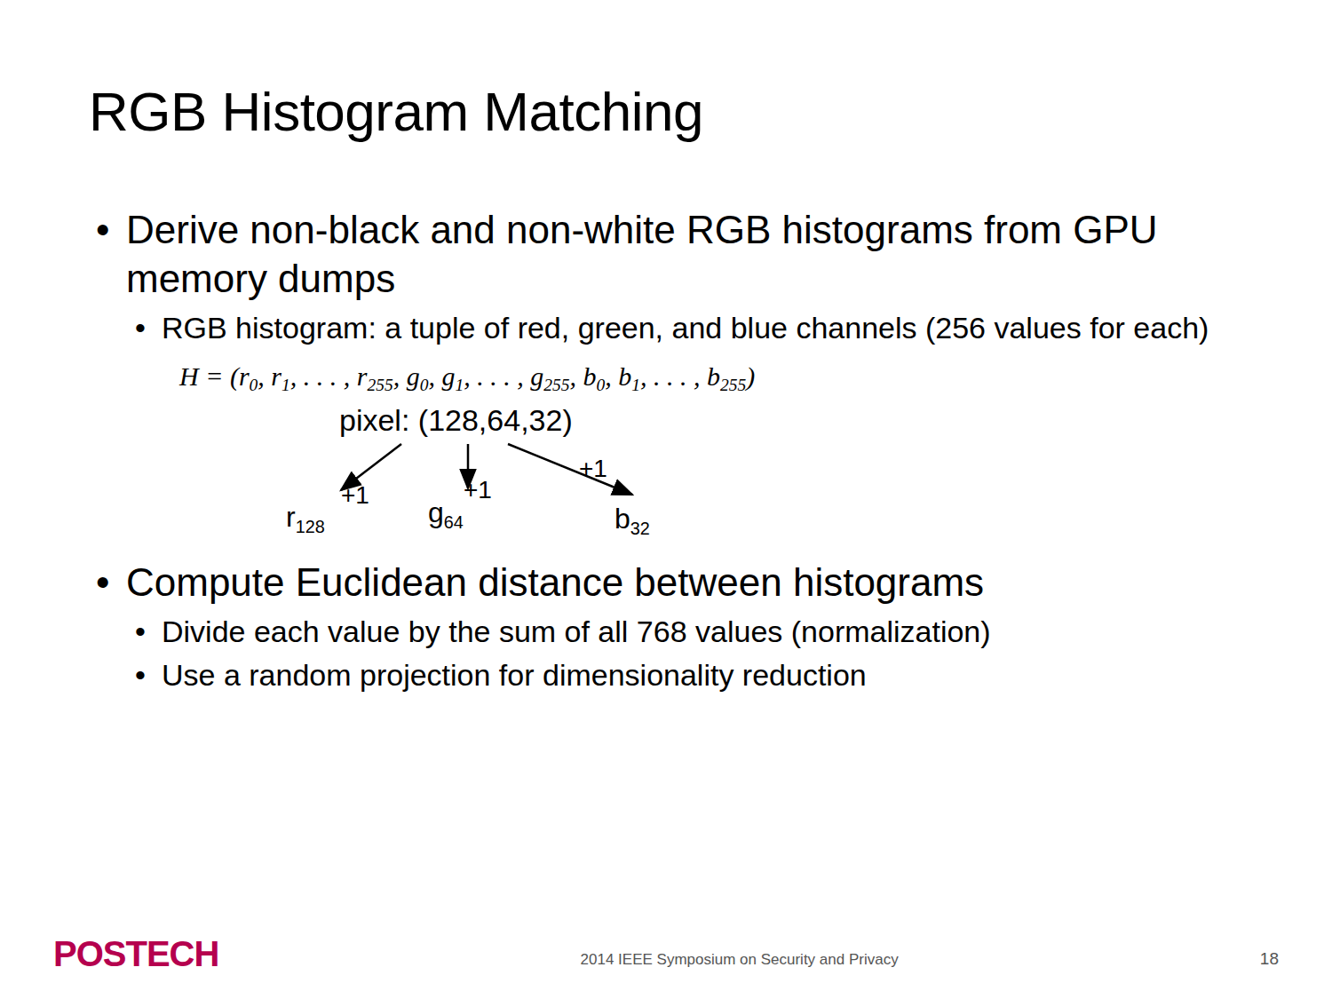RGB Histogram Matching
Derive non-black and non-white RGB histograms from GPU memory dumps
RGB histogram: a tuple of red, green, and blue channels (256 values for each)
H = (r0, r1, . . . , r255, g0, g1, . . . , g255, b0, b1, . . . , b255)
pixel: (128,64,32) +1 +1 +1 r128 g64 b32
Compute Euclidean distance between histograms
Divide each value by the sum of all 768 values (normalization)
Use a random projection for dimensionality reduction
POSTECH
2014 IEEE Symposium on Security and Privacy
18